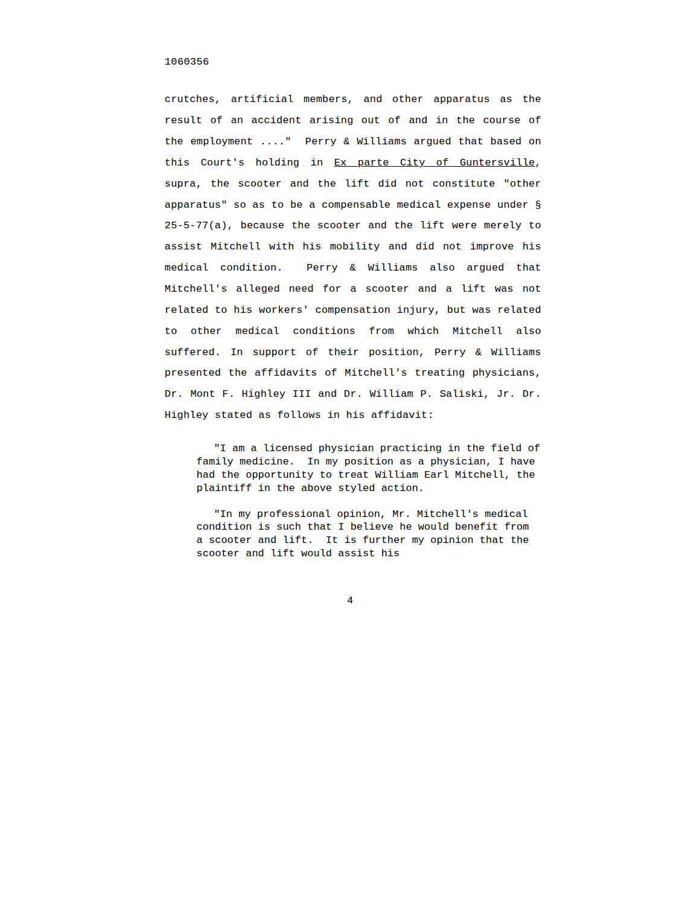1060356
crutches, artificial members, and other apparatus as the result of an accident arising out of and in the course of the employment ...." Perry & Williams argued that based on this Court's holding in Ex parte City of Guntersville, supra, the scooter and the lift did not constitute "other apparatus" so as to be a compensable medical expense under § 25-5-77(a), because the scooter and the lift were merely to assist Mitchell with his mobility and did not improve his medical condition. Perry & Williams also argued that Mitchell's alleged need for a scooter and a lift was not related to his workers' compensation injury, but was related to other medical conditions from which Mitchell also suffered. In support of their position, Perry & Williams presented the affidavits of Mitchell's treating physicians, Dr. Mont F. Highley III and Dr. William P. Saliski, Jr. Dr. Highley stated as follows in his affidavit:
"I am a licensed physician practicing in the field of family medicine. In my position as a physician, I have had the opportunity to treat William Earl Mitchell, the plaintiff in the above styled action.
"In my professional opinion, Mr. Mitchell's medical condition is such that I believe he would benefit from a scooter and lift. It is further my opinion that the scooter and lift would assist his
4